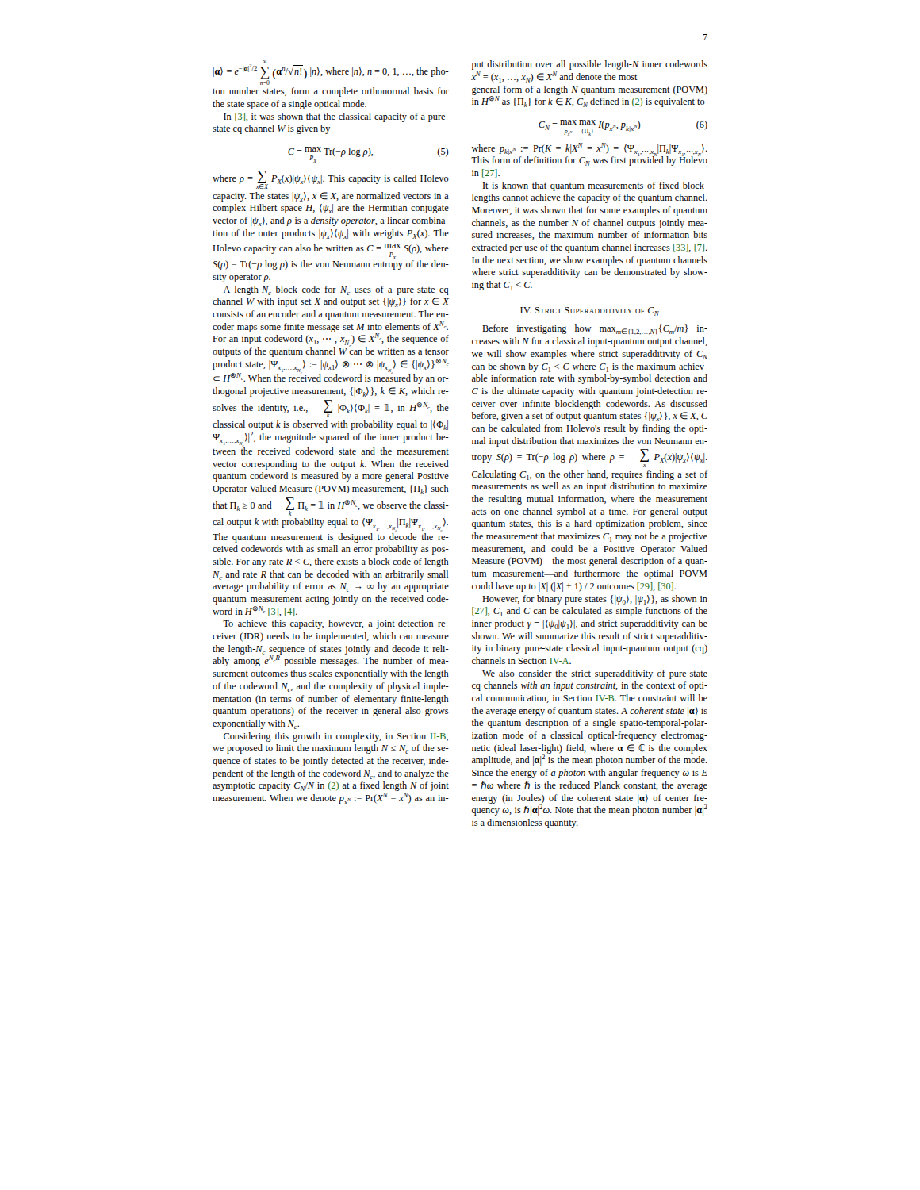7
|α⟩ = e−|α|2/2 ∞∑n=0 (αn/√n!) |n⟩, where |n⟩, n = 0, 1, …, the photon number states, form a complete orthonormal basis for the state space of a single optical mode.
In [3], it was shown that the classical capacity of a pure-state cq channel W is given by
C = max PX Tr(−ρ log ρ), (5)
where ρ = ∑x∈X PX(x)|ψx⟩⟨ψx|. This capacity is called Holevo capacity. The states |ψx⟩, x ∈ X, are normalized vectors in a complex Hilbert space H, ⟨ψx| are the Hermitian conjugate vector of |ψx⟩, and ρ is a density operator, a linear combination of the outer products |ψx⟩⟨ψx| with weights PX(x). The Holevo capacity can also be written as C = max PX S(ρ), where S(ρ) = Tr(−ρ log ρ) is the von Neumann entropy of the density operator ρ.
A length-Nc block code for Nc uses of a pure-state cq channel W with input set X and output set {|ψx⟩} for x ∈ X consists of an encoder and a quantum measurement. The encoder maps some finite message set M into elements of XNc. For an input codeword (x1, ⋯ , xNc) ∈ XNc, the sequence of outputs of the quantum channel W can be written as a tensor product state, |Ψx1,…,xNc⟩ := |ψx1⟩ ⊗ ⋯ ⊗ |ψxNc⟩ ∈ {|ψx⟩}⊗Nc ⊂ H⊗Nc. When the received codeword is measured by an orthogonal projective measurement, {|Φk⟩}, k ∈ K, which resolves the identity, i.e., ∑k |Φk⟩⟨Φk| = 𝟙, in H⊗Nc, the classical output k is observed with probability equal to |⟨Φk|Ψx1,…,xNc⟩|2, the magnitude squared of the inner product between the received codeword state and the measurement vector corresponding to the output k. When the received quantum codeword is measured by a more general Positive Operator Valued Measure (POVM) measurement, {Πk} such that Πk ≥ 0 and ∑k Πk = 𝟙 in H⊗Nc, we observe the classical output k with probability equal to ⟨Ψx1,…,xNc|Πk|Ψx1,…,xNc⟩. The quantum measurement is designed to decode the received codewords with as small an error probability as possible. For any rate R < C, there exists a block code of length Nc and rate R that can be decoded with an arbitrarily small average probability of error as Nc → ∞ by an appropriate quantum measurement acting jointly on the received codeword in H⊗Nc [3], [4].
To achieve this capacity, however, a joint-detection receiver (JDR) needs to be implemented, which can measure the length-Nc sequence of states jointly and decode it reliably among eNcR possible messages. The number of measurement outcomes thus scales exponentially with the length of the codeword Nc, and the complexity of physical implementation (in terms of number of elementary finite-length quantum operations) of the receiver in general also grows exponentially with Nc.
Considering this growth in complexity, in Section II-B, we proposed to limit the maximum length N ≤ Nc of the sequence of states to be jointly detected at the receiver, independent of the length of the codeword Nc, and to analyze the asymptotic capacity CN/N in (2) at a fixed length N of joint measurement. When we denote pxN := Pr(XN = xN) as an input distribution over all possible length-N inner codewords xN = (x1, …, xN) ∈ XN and denote the most
general form of a length-N quantum measurement (POVM) in H⊗N as {Πk} for k ∈ K, CN defined in (2) is equivalent to
CN = max pxN max{Πk} I(pxN, pk|xN) (6)
where pk|xN := Pr(K = k|XN = xN) = ⟨Ψx1,⋯,xN|Πk|Ψx1,⋯,xN⟩. This form of definition for CN was first provided by Holevo in [27].
It is known that quantum measurements of fixed blocklengths cannot achieve the capacity of the quantum channel. Moreover, it was shown that for some examples of quantum channels, as the number N of channel outputs jointly measured increases, the maximum number of information bits extracted per use of the quantum channel increases [33], [7]. In the next section, we show examples of quantum channels where strict superadditivity can be demonstrated by showing that C1 < C.
IV. Strict Superadditivity of CN
Before investigating how maxm∈{1,2,…,N}{Cm/m} increases with N for a classical input-quantum output channel, we will show examples where strict superadditivity of CN can be shown by C1 < C where C1 is the maximum achievable information rate with symbol-by-symbol detection and C is the ultimate capacity with quantum joint-detection receiver over infinite blocklength codewords. As discussed before, given a set of output quantum states {|ψx⟩}, x ∈ X, C can be calculated from Holevo's result by finding the optimal input distribution that maximizes the von Neumann entropy S(ρ) = Tr(−ρ log ρ) where ρ = ∑x PX(x)|ψx⟩⟨ψx|. Calculating C1, on the other hand, requires finding a set of measurements as well as an input distribution to maximize the resulting mutual information, where the measurement acts on one channel symbol at a time. For general output quantum states, this is a hard optimization problem, since the measurement that maximizes C1 may not be a projective measurement, and could be a Positive Operator Valued Measure (POVM)—the most general description of a quantum measurement—and furthermore the optimal POVM could have up to |X| (|X| + 1) / 2 outcomes [29], [30].
However, for binary pure states {|ψ0⟩, |ψ1⟩}, as shown in [27], C1 and C can be calculated as simple functions of the inner product γ = |⟨ψ0|ψ1⟩|, and strict superadditivity can be shown. We will summarize this result of strict superadditivity in binary pure-state classical input-quantum output (cq) channels in Section IV-A.
We also consider the strict superadditivity of pure-state cq channels with an input constraint, in the context of optical communication, in Section IV-B. The constraint will be the average energy of quantum states. A coherent state |α⟩ is the quantum description of a single spatio-temporal-polarization mode of a classical optical-frequency electromagnetic (ideal laser-light) field, where α ∈ ℂ is the complex amplitude, and |α|2 is the mean photon number of the mode. Since the energy of a photon with angular frequency ω is E = ℏω where ℏ is the reduced Planck constant, the average energy (in Joules) of the coherent state |α⟩ of center frequency ω, is ℏ|α|2ω. Note that the mean photon number |α|2 is a dimensionless quantity.